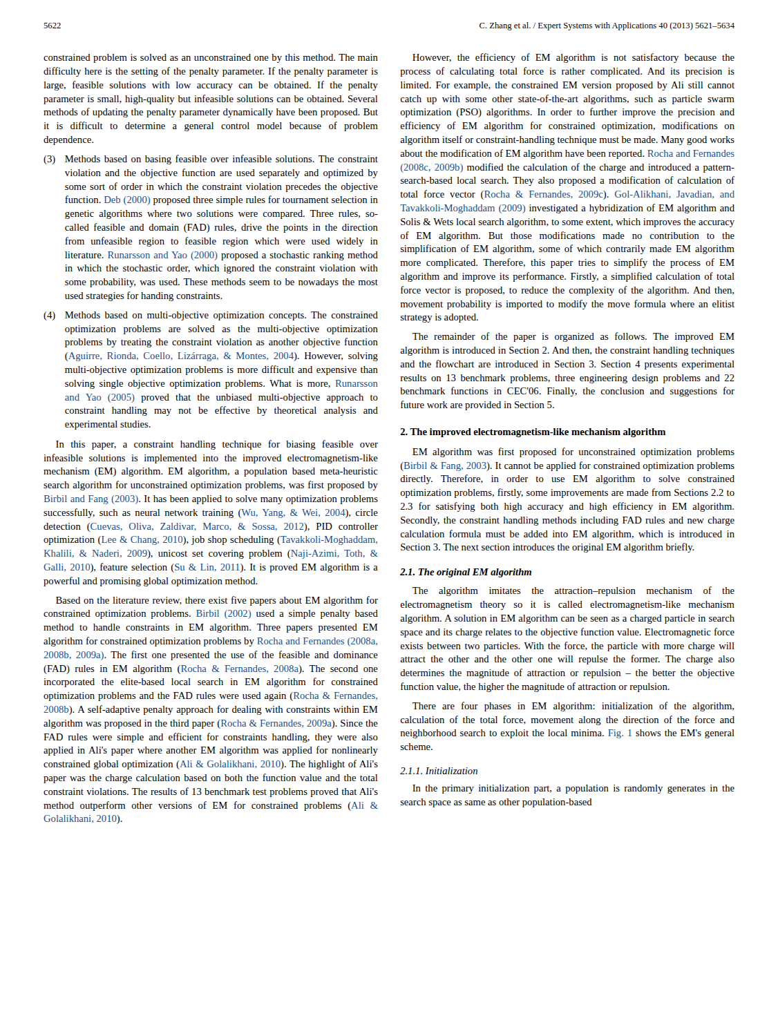5622 C. Zhang et al. / Expert Systems with Applications 40 (2013) 5621–5634
constrained problem is solved as an unconstrained one by this method. The main difficulty here is the setting of the penalty parameter. If the penalty parameter is large, feasible solutions with low accuracy can be obtained. If the penalty parameter is small, high-quality but infeasible solutions can be obtained. Several methods of updating the penalty parameter dynamically have been proposed. But it is difficult to determine a general control model because of problem dependence.
(3) Methods based on basing feasible over infeasible solutions. The constraint violation and the objective function are used separately and optimized by some sort of order in which the constraint violation precedes the objective function. Deb (2000) proposed three simple rules for tournament selection in genetic algorithms where two solutions were compared. Three rules, so-called feasible and domain (FAD) rules, drive the points in the direction from unfeasible region to feasible region which were used widely in literature. Runarsson and Yao (2000) proposed a stochastic ranking method in which the stochastic order, which ignored the constraint violation with some probability, was used. These methods seem to be nowadays the most used strategies for handing constraints.
(4) Methods based on multi-objective optimization concepts. The constrained optimization problems are solved as the multi-objective optimization problems by treating the constraint violation as another objective function (Aguirre, Rionda, Coello, Lizárraga, & Montes, 2004). However, solving multi-objective optimization problems is more difficult and expensive than solving single objective optimization problems. What is more, Runarsson and Yao (2005) proved that the unbiased multi-objective approach to constraint handling may not be effective by theoretical analysis and experimental studies.
In this paper, a constraint handling technique for biasing feasible over infeasible solutions is implemented into the improved electromagnetism-like mechanism (EM) algorithm. EM algorithm, a population based meta-heuristic search algorithm for unconstrained optimization problems, was first proposed by Birbil and Fang (2003). It has been applied to solve many optimization problems successfully, such as neural network training (Wu, Yang, & Wei, 2004), circle detection (Cuevas, Oliva, Zaldivar, Marco, & Sossa, 2012), PID controller optimization (Lee & Chang, 2010), job shop scheduling (Tavakkoli-Moghaddam, Khalili, & Naderi, 2009), unicost set covering problem (Naji-Azimi, Toth, & Galli, 2010), feature selection (Su & Lin, 2011). It is proved EM algorithm is a powerful and promising global optimization method.
Based on the literature review, there exist five papers about EM algorithm for constrained optimization problems. Birbil (2002) used a simple penalty based method to handle constraints in EM algorithm. Three papers presented EM algorithm for constrained optimization problems by Rocha and Fernandes (2008a, 2008b, 2009a). The first one presented the use of the feasible and dominance (FAD) rules in EM algorithm (Rocha & Fernandes, 2008a). The second one incorporated the elite-based local search in EM algorithm for constrained optimization problems and the FAD rules were used again (Rocha & Fernandes, 2008b). A self-adaptive penalty approach for dealing with constraints within EM algorithm was proposed in the third paper (Rocha & Fernandes, 2009a). Since the FAD rules were simple and efficient for constraints handling, they were also applied in Ali's paper where another EM algorithm was applied for nonlinearly constrained global optimization (Ali & Golalikhani, 2010). The highlight of Ali's paper was the charge calculation based on both the function value and the total constraint violations. The results of 13 benchmark test problems proved that Ali's method outperform other versions of EM for constrained problems (Ali & Golalikhani, 2010).
However, the efficiency of EM algorithm is not satisfactory because the process of calculating total force is rather complicated. And its precision is limited. For example, the constrained EM version proposed by Ali still cannot catch up with some other state-of-the-art algorithms, such as particle swarm optimization (PSO) algorithms. In order to further improve the precision and efficiency of EM algorithm for constrained optimization, modifications on algorithm itself or constraint-handling technique must be made. Many good works about the modification of EM algorithm have been reported. Rocha and Fernandes (2008c, 2009b) modified the calculation of the charge and introduced a pattern-search-based local search. They also proposed a modification of calculation of total force vector (Rocha & Fernandes, 2009c). Gol-Alikhani, Javadian, and Tavakkoli-Moghaddam (2009) investigated a hybridization of EM algorithm and Solis & Wets local search algorithm, to some extent, which improves the accuracy of EM algorithm. But those modifications made no contribution to the simplification of EM algorithm, some of which contrarily made EM algorithm more complicated. Therefore, this paper tries to simplify the process of EM algorithm and improve its performance. Firstly, a simplified calculation of total force vector is proposed, to reduce the complexity of the algorithm. And then, movement probability is imported to modify the move formula where an elitist strategy is adopted.
The remainder of the paper is organized as follows. The improved EM algorithm is introduced in Section 2. And then, the constraint handling techniques and the flowchart are introduced in Section 3. Section 4 presents experimental results on 13 benchmark problems, three engineering design problems and 22 benchmark functions in CEC'06. Finally, the conclusion and suggestions for future work are provided in Section 5.
2. The improved electromagnetism-like mechanism algorithm
EM algorithm was first proposed for unconstrained optimization problems (Birbil & Fang, 2003). It cannot be applied for constrained optimization problems directly. Therefore, in order to use EM algorithm to solve constrained optimization problems, firstly, some improvements are made from Sections 2.2 to 2.3 for satisfying both high accuracy and high efficiency in EM algorithm. Secondly, the constraint handling methods including FAD rules and new charge calculation formula must be added into EM algorithm, which is introduced in Section 3. The next section introduces the original EM algorithm briefly.
2.1. The original EM algorithm
The algorithm imitates the attraction–repulsion mechanism of the electromagnetism theory so it is called electromagnetism-like mechanism algorithm. A solution in EM algorithm can be seen as a charged particle in search space and its charge relates to the objective function value. Electromagnetic force exists between two particles. With the force, the particle with more charge will attract the other and the other one will repulse the former. The charge also determines the magnitude of attraction or repulsion – the better the objective function value, the higher the magnitude of attraction or repulsion.
There are four phases in EM algorithm: initialization of the algorithm, calculation of the total force, movement along the direction of the force and neighborhood search to exploit the local minima. Fig. 1 shows the EM's general scheme.
2.1.1. Initialization
In the primary initialization part, a population is randomly generates in the search space as same as other population-based